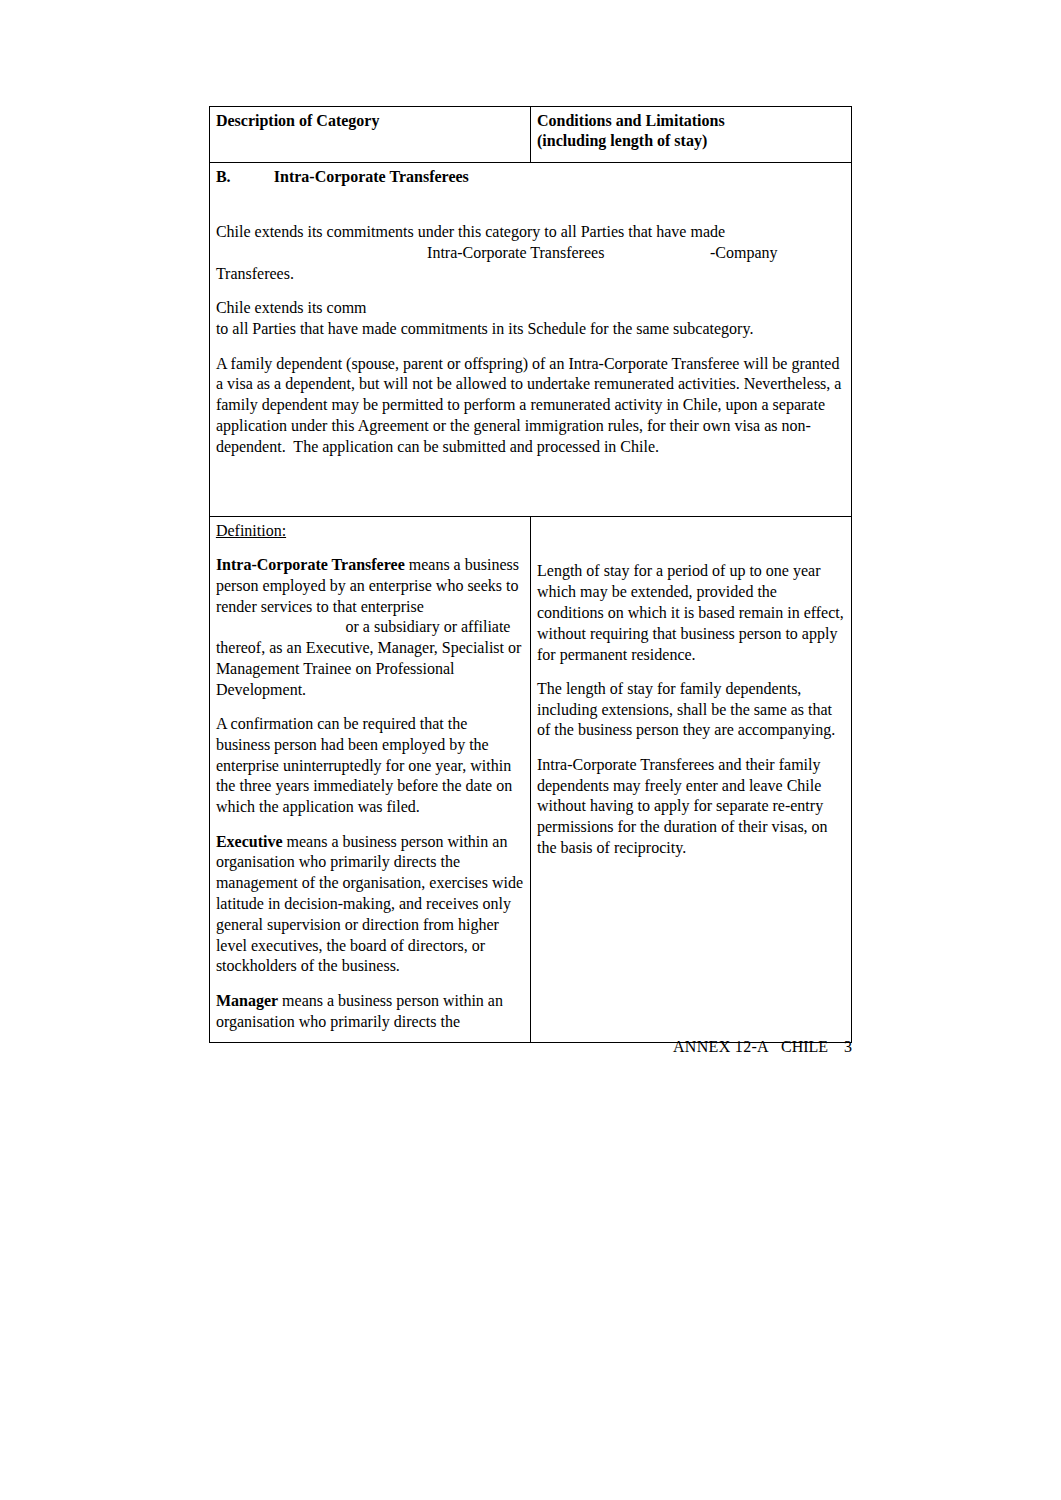| Description of Category | Conditions and Limitations (including length of stay) |
| B. Intra-Corporate Transferees Chile extends its commitments under this category to all Parties that have made Intra-Corporate Transferees -Company Transferees. Chile extends its comm to all Parties that have made commitments in its Schedule for the same subcategory. A family dependent (spouse, parent or offspring) of an Intra-Corporate Transferee will be granted a visa as a dependent, but will not be allowed to undertake remunerated activities. Nevertheless, a family dependent may be permitted to perform a remunerated activity in Chile, upon a separate application under this Agreement or the general immigration rules, for their own visa as non-dependent. The application can be submitted and processed in Chile. |
| Definition: Intra-Corporate Transferee means a business person employed by an enterprise who seeks to render services to that enterprise or a subsidiary or affiliate thereof, as an Executive, Manager, Specialist or Management Trainee on Professional Development. A confirmation can be required that the business person had been employed by the enterprise uninterruptedly for one year, within the three years immediately before the date on which the application was filed. Executive means a business person within an organisation who primarily directs the management of the organisation, exercises wide latitude in decision-making, and receives only general supervision or direction from higher level executives, the board of directors, or stockholders of the business. Manager means a business person within an organisation who primarily directs the | Length of stay for a period of up to one year which may be extended, provided the conditions on which it is based remain in effect, without requiring that business person to apply for permanent residence. The length of stay for family dependents, including extensions, shall be the same as that of the business person they are accompanying. Intra-Corporate Transferees and their family dependents may freely enter and leave Chile without having to apply for separate re-entry permissions for the duration of their visas, on the basis of reciprocity. |
ANNEX 12-A CHILE 3